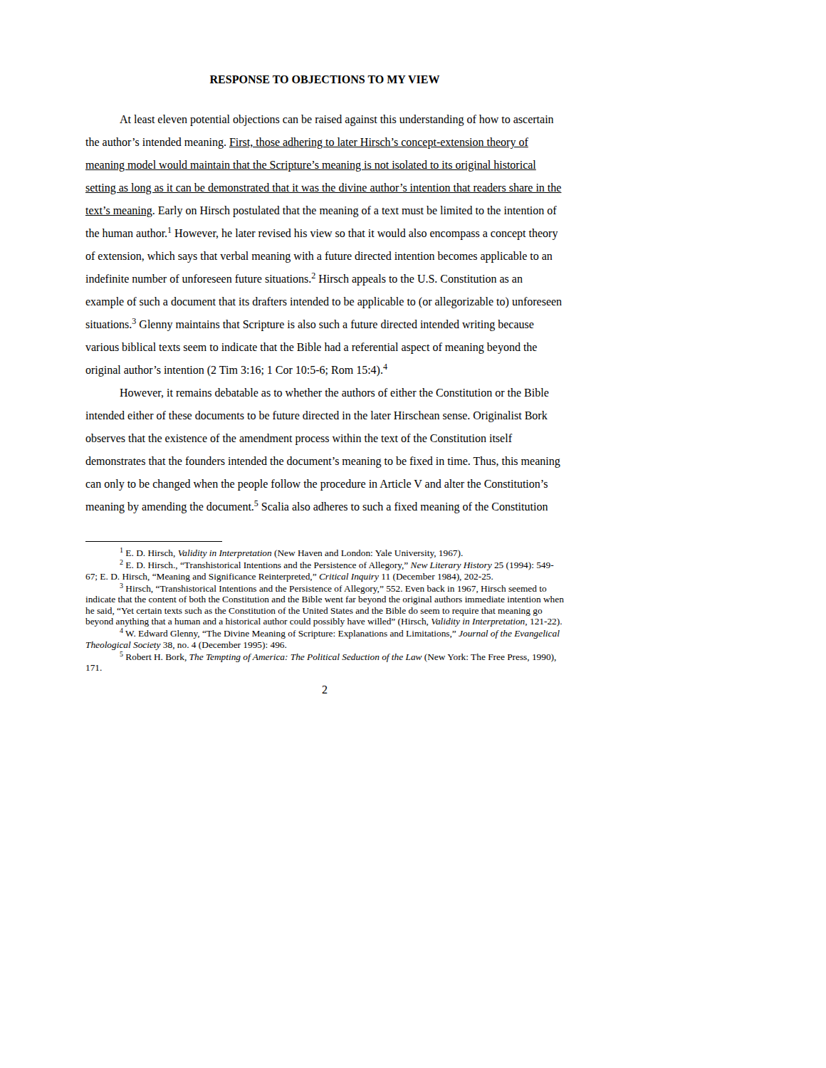Response to Objections to My View
At least eleven potential objections can be raised against this understanding of how to ascertain the author’s intended meaning. First, those adhering to later Hirsch’s concept-extension theory of meaning model would maintain that the Scripture’s meaning is not isolated to its original historical setting as long as it can be demonstrated that it was the divine author’s intention that readers share in the text’s meaning. Early on Hirsch postulated that the meaning of a text must be limited to the intention of the human author.1 However, he later revised his view so that it would also encompass a concept theory of extension, which says that verbal meaning with a future directed intention becomes applicable to an indefinite number of unforeseen future situations.2 Hirsch appeals to the U.S. Constitution as an example of such a document that its drafters intended to be applicable to (or allegorizable to) unforeseen situations.3 Glenny maintains that Scripture is also such a future directed intended writing because various biblical texts seem to indicate that the Bible had a referential aspect of meaning beyond the original author’s intention (2 Tim 3:16; 1 Cor 10:5-6; Rom 15:4).4
However, it remains debatable as to whether the authors of either the Constitution or the Bible intended either of these documents to be future directed in the later Hirschean sense. Originalist Bork observes that the existence of the amendment process within the text of the Constitution itself demonstrates that the founders intended the document’s meaning to be fixed in time. Thus, this meaning can only to be changed when the people follow the procedure in Article V and alter the Constitution’s meaning by amending the document.5 Scalia also adheres to such a fixed meaning of the Constitution
1 E. D. Hirsch, Validity in Interpretation (New Haven and London: Yale University, 1967).
2 E. D. Hirsch., “Transhistorical Intentions and the Persistence of Allegory,” New Literary History 25 (1994): 549- 67; E. D. Hirsch, “Meaning and Significance Reinterpreted,” Critical Inquiry 11 (December 1984), 202-25.
3 Hirsch, “Transhistorical Intentions and the Persistence of Allegory,” 552. Even back in 1967, Hirsch seemed to indicate that the content of both the Constitution and the Bible went far beyond the original authors immediate intention when he said, “Yet certain texts such as the Constitution of the United States and the Bible do seem to require that meaning go beyond anything that a human and a historical author could possibly have willed” (Hirsch, Validity in Interpretation, 121-22).
4 W. Edward Glenny, “The Divine Meaning of Scripture: Explanations and Limitations,” Journal of the Evangelical Theological Society 38, no. 4 (December 1995): 496.
5 Robert H. Bork, The Tempting of America: The Political Seduction of the Law (New York: The Free Press, 1990), 171.
2